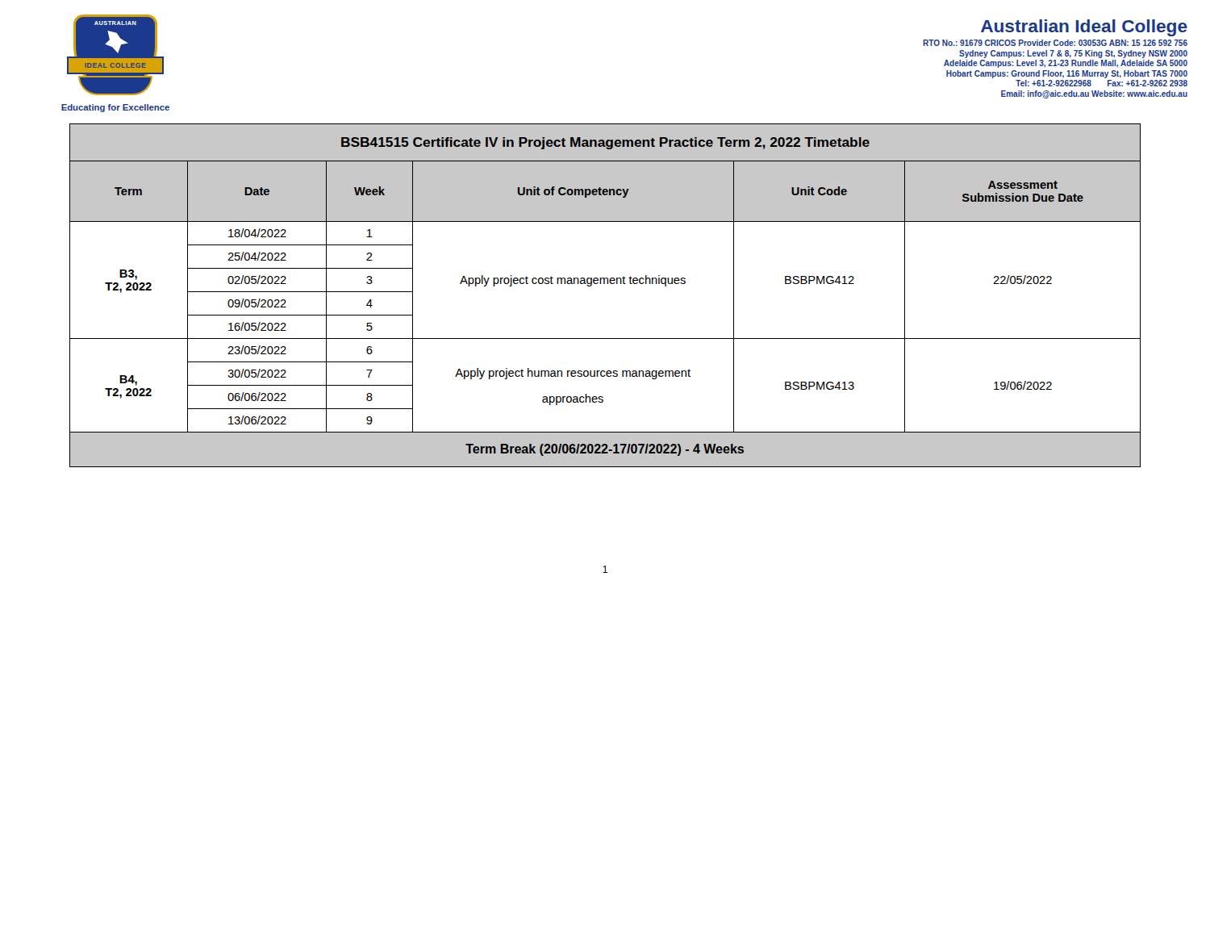AUSTRALIAN
IDEAL COLLEGE
Educating for Excellence
Australian Ideal College
RTO No.: 91679 CRICOS Provider Code: 03053G ABN: 15 126 592 756
Sydney Campus: Level 7 & 8, 75 King St, Sydney NSW 2000
Adelaide Campus: Level 3, 21-23 Rundle Mall, Adelaide SA 5000
Hobart Campus: Ground Floor, 116 Murray St, Hobart TAS 7000
Tel: +61-2-92622968 Fax: +61-2-9262 2938
Email: info@aic.edu.au Website: www.aic.edu.au
| BSB41515 Certificate IV in Project Management Practice Term 2, 2022 Timetable |
| --- |
| Term | Date | Week | Unit of Competency | Unit Code | Assessment Submission Due Date |
| B3, T2, 2022 | 18/04/2022 | 1 | Apply project cost management techniques | BSBPMG412 | 22/05/2022 |
| 25/04/2022 | 2 |
| 02/05/2022 | 3 |
| 09/05/2022 | 4 |
| 16/05/2022 | 5 |
| B4, T2, 2022 | 23/05/2022 | 6 | Apply project human resources management approaches | BSBPMG413 | 19/06/2022 |
| 30/05/2022 | 7 |
| 06/06/2022 | 8 |
| 13/06/2022 | 9 |
| Term Break (20/06/2022-17/07/2022) - 4 Weeks |
1